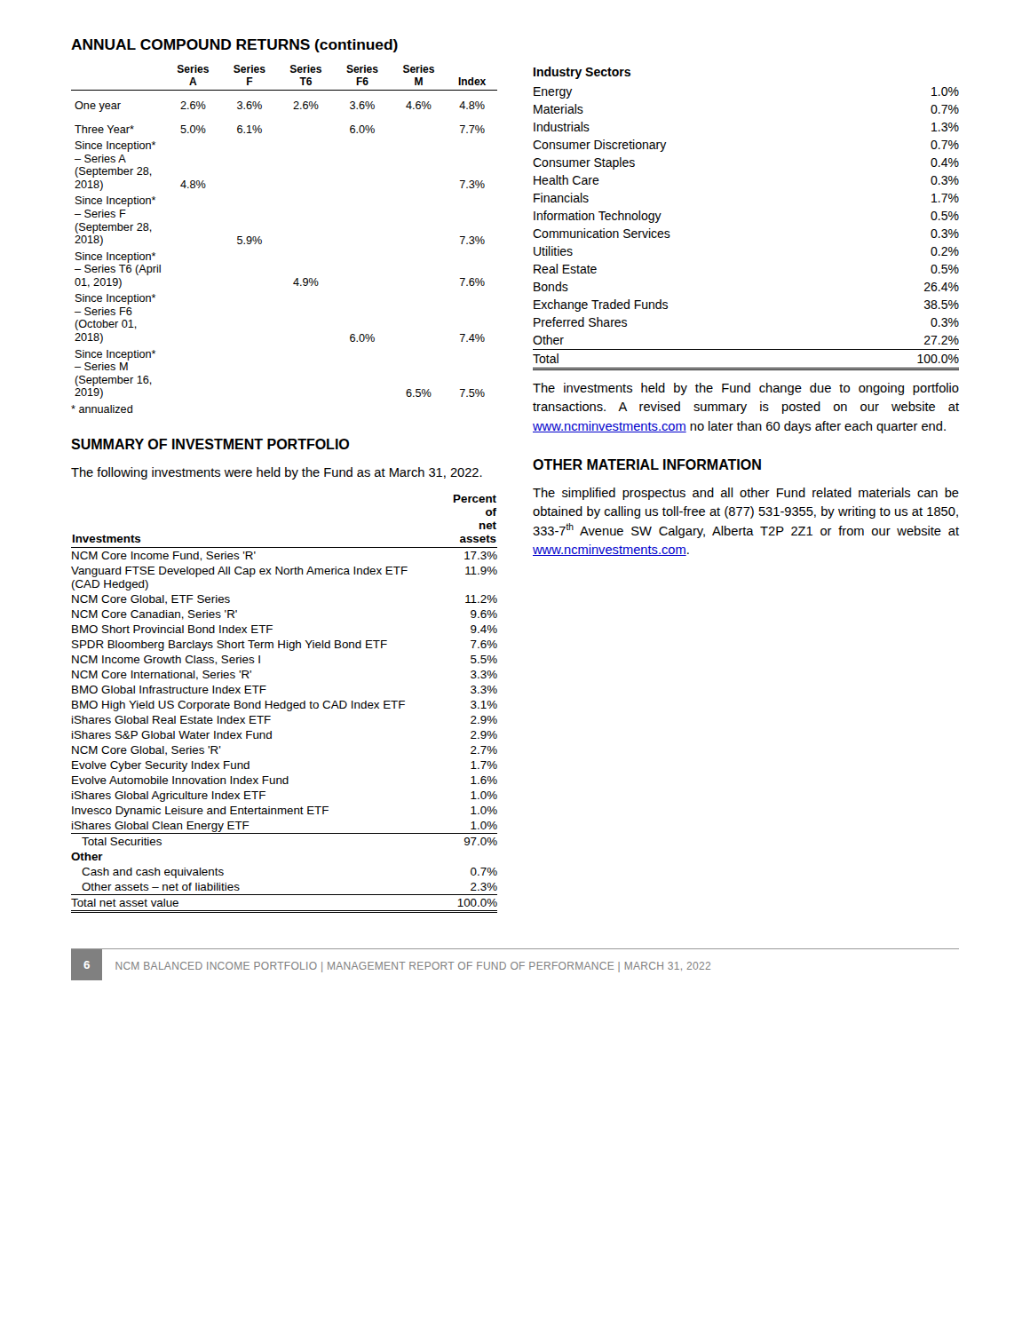ANNUAL COMPOUND RETURNS (continued)
| | Series A | Series F | Series T6 | Series F6 | Series M | Index |
| --- | --- | --- | --- | --- | --- | --- |
| One year | 2.6% | 3.6% | 2.6% | 3.6% | 4.6% | 4.8% |
| Three Year* | 5.0% | 6.1% | | 6.0% | | 7.7% |
| Since Inception* – Series A (September 28, 2018) | 4.8% | | | | | 7.3% |
| Since Inception* – Series F (September 28, 2018) | | 5.9% | | | | 7.3% |
| Since Inception* – Series T6 (April 01, 2019) | | | 4.9% | | | 7.6% |
| Since Inception* – Series F6 (October 01, 2018) | | | | 6.0% | | 7.4% |
| Since Inception* – Series M (September 16, 2019) | | | | | 6.5% | 7.5% |
* annualized
SUMMARY OF INVESTMENT PORTFOLIO
The following investments were held by the Fund as at March 31, 2022.
| Investments | Percent of net assets |
| --- | --- |
| NCM Core Income Fund, Series 'R' | 17.3% |
| Vanguard FTSE Developed All Cap ex North America Index ETF (CAD Hedged) | 11.9% |
| NCM Core Global, ETF Series | 11.2% |
| NCM Core Canadian, Series 'R' | 9.6% |
| BMO Short Provincial Bond Index ETF | 9.4% |
| SPDR Bloomberg Barclays Short Term High Yield Bond ETF | 7.6% |
| NCM Income Growth Class, Series I | 5.5% |
| NCM Core International, Series 'R' | 3.3% |
| BMO Global Infrastructure Index ETF | 3.3% |
| BMO High Yield US Corporate Bond Hedged to CAD Index ETF | 3.1% |
| iShares Global Real Estate Index ETF | 2.9% |
| iShares S&P Global Water Index Fund | 2.9% |
| NCM Core Global, Series 'R' | 2.7% |
| Evolve Cyber Security Index Fund | 1.7% |
| Evolve Automobile Innovation Index Fund | 1.6% |
| iShares Global Agriculture Index ETF | 1.0% |
| Invesco Dynamic Leisure and Entertainment ETF | 1.0% |
| iShares Global Clean Energy ETF | 1.0% |
| Total Securities | 97.0% |
| Other | |
| Cash and cash equivalents | 0.7% |
| Other assets – net of liabilities | 2.3% |
| Total net asset value | 100.0% |
| Industry Sectors | |
| Energy | 1.0% |
| Materials | 0.7% |
| Industrials | 1.3% |
| Consumer Discretionary | 0.7% |
| Consumer Staples | 0.4% |
| Health Care | 0.3% |
| Financials | 1.7% |
| Information Technology | 0.5% |
| Communication Services | 0.3% |
| Utilities | 0.2% |
| Real Estate | 0.5% |
| Bonds | 26.4% |
| Exchange Traded Funds | 38.5% |
| Preferred Shares | 0.3% |
| Other | 27.2% |
| Total | 100.0% |
The investments held by the Fund change due to ongoing portfolio transactions. A revised summary is posted on our website at www.ncminvestments.com no later than 60 days after each quarter end.
OTHER MATERIAL INFORMATION
The simplified prospectus and all other Fund related materials can be obtained by calling us toll-free at (877) 531-9355, by writing to us at 1850, 333-7th Avenue SW Calgary, Alberta T2P 2Z1 or from our website at www.ncminvestments.com.
6
NCM BALANCED INCOME PORTFOLIO | MANAGEMENT REPORT OF FUND OF PERFORMANCE | MARCH 31, 2022